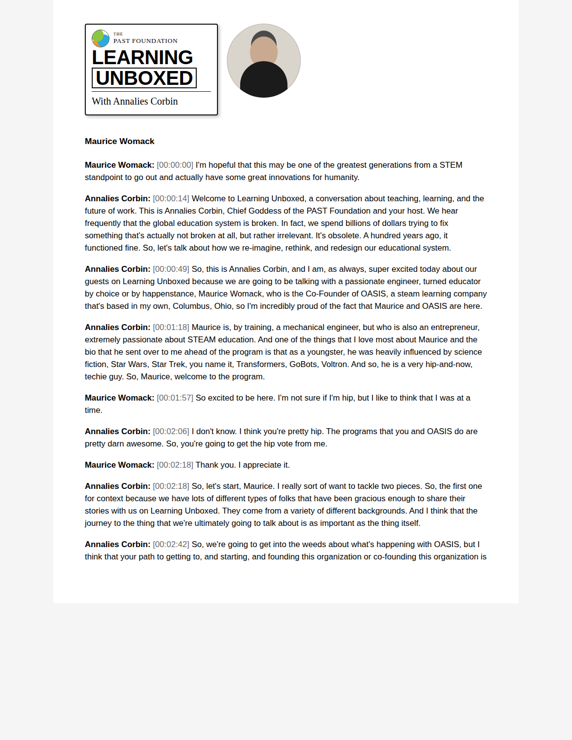The Past Foundation
LEARNING
UNBOXED
With Annalies Corbin
Maurice Womack
Maurice Womack: [00:00:00] I'm hopeful that this may be one of the greatest generations from a STEM standpoint to go out and actually have some great innovations for humanity.
Annalies Corbin: [00:00:14] Welcome to Learning Unboxed, a conversation about teaching, learning, and the future of work. This is Annalies Corbin, Chief Goddess of the PAST Foundation and your host. We hear frequently that the global education system is broken. In fact, we spend billions of dollars trying to fix something that's actually not broken at all, but rather irrelevant. It's obsolete. A hundred years ago, it functioned fine. So, let's talk about how we re-imagine, rethink, and redesign our educational system.
Annalies Corbin: [00:00:49] So, this is Annalies Corbin, and I am, as always, super excited today about our guests on Learning Unboxed because we are going to be talking with a passionate engineer, turned educator by choice or by happenstance, Maurice Womack, who is the Co-Founder of OASIS, a steam learning company that's based in my own, Columbus, Ohio, so I'm incredibly proud of the fact that Maurice and OASIS are here.
Annalies Corbin: [00:01:18] Maurice is, by training, a mechanical engineer, but who is also an entrepreneur, extremely passionate about STEAM education. And one of the things that I love most about Maurice and the bio that he sent over to me ahead of the program is that as a youngster, he was heavily influenced by science fiction, Star Wars, Star Trek, you name it, Transformers, GoBots, Voltron. And so, he is a very hip-and-now, techie guy. So, Maurice, welcome to the program.
Maurice Womack: [00:01:57] So excited to be here. I'm not sure if I'm hip, but I like to think that I was at a time.
Annalies Corbin: [00:02:06] I don't know. I think you're pretty hip. The programs that you and OASIS do are pretty darn awesome. So, you're going to get the hip vote from me.
Maurice Womack: [00:02:18] Thank you. I appreciate it.
Annalies Corbin: [00:02:18] So, let's start, Maurice. I really sort of want to tackle two pieces. So, the first one for context because we have lots of different types of folks that have been gracious enough to share their stories with us on Learning Unboxed. They come from a variety of different backgrounds. And I think that the journey to the thing that we're ultimately going to talk about is as important as the thing itself.
Annalies Corbin: [00:02:42] So, we're going to get into the weeds about what's happening with OASIS, but I think that your path to getting to, and starting, and founding this organization or co-founding this organization is